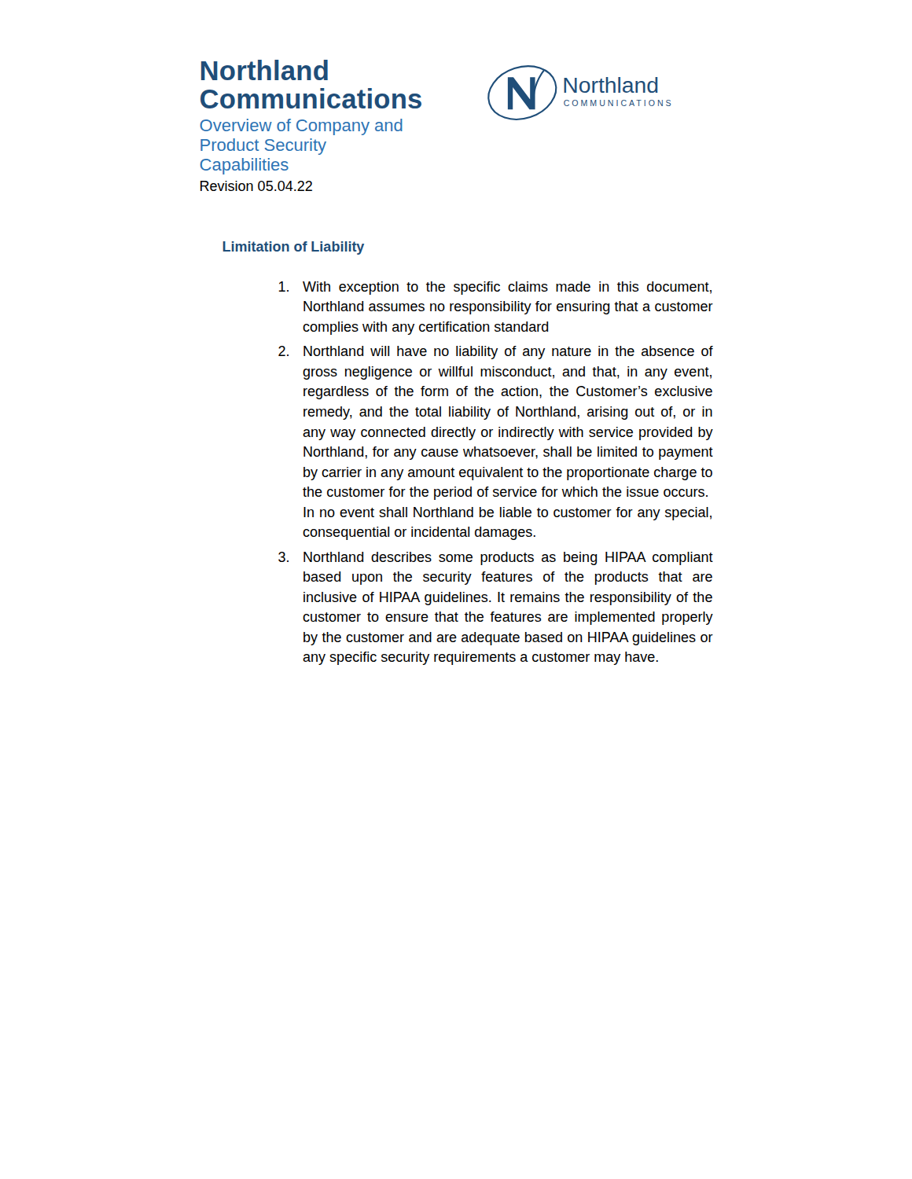Northland Communications
Overview of Company and Product Security
Capabilities
Revision 05.04.22
Northland Communications Northland COMMUNICATIONS
Limitation of Liability
With exception to the specific claims made in this document, Northland assumes no responsibility for ensuring that a customer complies with any certification standard
Northland will have no liability of any nature in the absence of gross negligence or willful misconduct, and that, in any event, regardless of the form of the action, the Customer’s exclusive remedy, and the total liability of Northland, arising out of, or in any way connected directly or indirectly with service provided by Northland, for any cause whatsoever, shall be limited to payment by carrier in any amount equivalent to the proportionate charge to the customer for the period of service for which the issue occurs. In no event shall Northland be liable to customer for any special, consequential or incidental damages.
Northland describes some products as being HIPAA compliant based upon the security features of the products that are inclusive of HIPAA guidelines. It remains the responsibility of the customer to ensure that the features are implemented properly by the customer and are adequate based on HIPAA guidelines or any specific security requirements a customer may have.